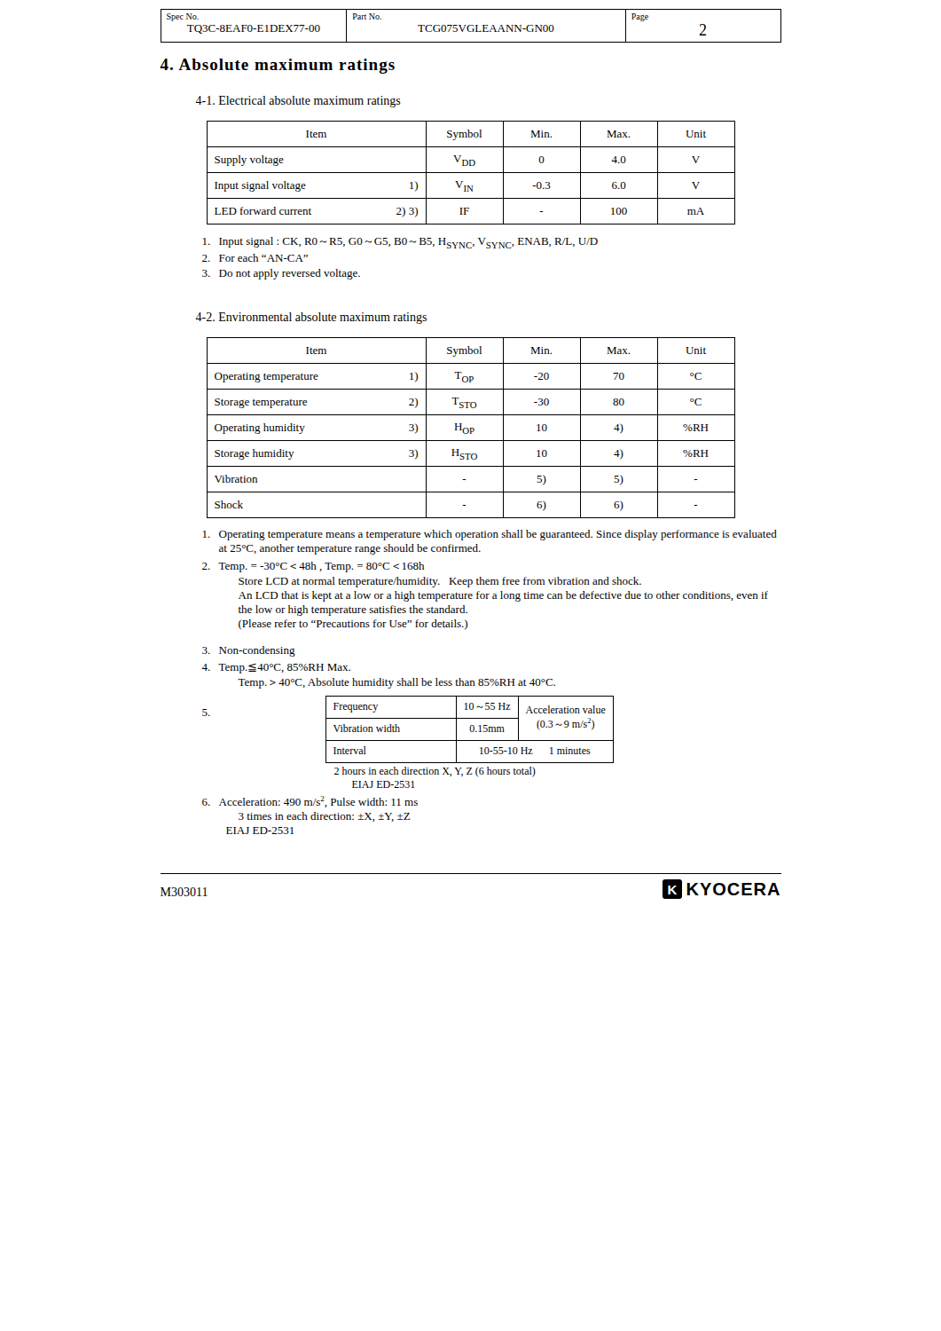| Spec No. TQ3C-8EAF0-E1DEX77-00 | Part No. TCG075VGLEAANN-GN00 | Page 2 |
4. Absolute maximum ratings
4-1. Electrical absolute maximum ratings
| Item | Symbol | Min. | Max. | Unit |
| --- | --- | --- | --- | --- |
| Supply voltage | V DD | 0 | 4.0 | V |
| Input signal voltage 1) | V IN | -0.3 | 6.0 | V |
| LED forward current 2) 3) | IF | - | 100 | mA |
Input signal : CK, R0～R5, G0～G5, B0～B5, HSYNC, VSYNC, ENAB, R/L, U/D
For each “AN-CA”
Do not apply reversed voltage.
4-2. Environmental absolute maximum ratings
| Item | Symbol | Min. | Max. | Unit |
| --- | --- | --- | --- | --- |
| Operating temperature 1) | T OP | -20 | 70 | °C |
| Storage temperature 2) | T STO | -30 | 80 | °C |
| Operating humidity 3) | H OP | 10 | 4) | %RH |
| Storage humidity 3) | H STO | 10 | 4) | %RH |
| Vibration | - | 5) | 5) | - |
| Shock | - | 6) | 6) | - |
Operating temperature means a temperature which operation shall be guaranteed. Since display performance is evaluated at 25°C, another temperature range should be confirmed.
Temp. = -30°C＜48h , Temp. = 80°C＜168h
Store LCD at normal temperature/humidity. Keep them free from vibration and shock.
An LCD that is kept at a low or a high temperature for a long time can be defective due to other conditions, even if the low or high temperature satisfies the standard.
(Please refer to “Precautions for Use” for details.)
Non-condensing
Temp.≦40°C, 85%RH Max.
Temp.＞40°C, Absolute humidity shall be less than 85%RH at 40°C.
| Frequency | 10～55 Hz | Acceleration value (0.3～9 m/s 2 ) |
| Vibration width | 0.15mm |
| Interval | 10-55-10 Hz 1 minutes |
2 hours in each direction X, Y, Z (6 hours total)
EIAJ ED-2531
Acceleration: 490 m/s2, Pulse width: 11 ms
3 times in each direction: ±X, ±Y, ±Z
EIAJ ED-2531
M303011
KKYOCERA